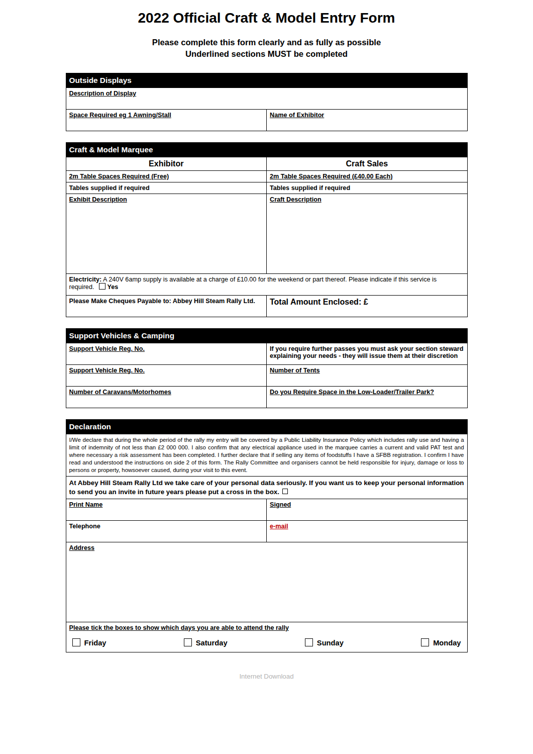2022 Official Craft & Model Entry Form
Please complete this form clearly and as fully as possible
Underlined sections MUST be completed
| Outside Displays |
| Description of Display |
| Space Required eg 1 Awning/Stall | Name of Exhibitor |
| Craft & Model Marquee |
| Exhibitor | Craft Sales |
| 2m Table Spaces Required (Free) | 2m Table Spaces Required (£40.00 Each) |
| Tables supplied if required | Tables supplied if required |
| Exhibit Description | Craft Description |
| Electricity: A 240V 6amp supply is available at a charge of £10.00 for the weekend or part thereof. Please indicate if this service is required. Yes |
| Please Make Cheques Payable to: Abbey Hill Steam Rally Ltd. | Total Amount Enclosed: £ |
| Support Vehicles & Camping |
| Support Vehicle Reg. No. | If you require further passes you must ask your section steward explaining your needs - they will issue them at their discretion |
| Support Vehicle Reg. No. | Number of Tents |
| Number of Caravans/Motorhomes | Do you Require Space in the Low-Loader/Trailer Park? |
| Declaration |
| I/We declare that during the whole period of the rally my entry will be covered by a Public Liability Insurance Policy which includes rally use and having a limit of indemnity of not less than £2 000 000. I also confirm that any electrical appliance used in the marquee carries a current and valid PAT test and where necessary a risk assessment has been completed. I further declare that if selling any items of foodstuffs I have a SFBB registration. I confirm I have read and understood the instructions on side 2 of this form. The Rally Committee and organisers cannot be held responsible for injury, damage or loss to persons or property, howsoever caused, during your visit to this event. |
| At Abbey Hill Steam Rally Ltd we take care of your personal data seriously. If you want us to keep your personal information to send you an invite in future years please put a cross in the box. |
| Print Name | Signed |
| Telephone | e-mail |
| Address |
| Please tick the boxes to show which days you are able to attend the rally Friday Saturday Sunday Monday |
Internet Download